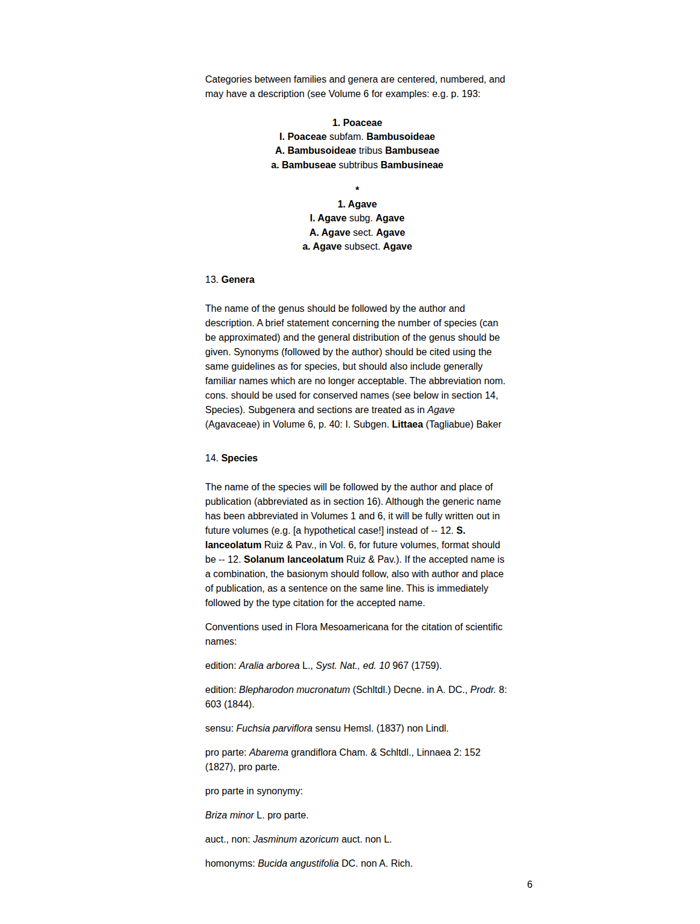Categories between families and genera are centered, numbered, and may have a description (see Volume 6 for examples: e.g. p. 193:
1. Poaceae I. Poaceae subfam. Bambusoideae A. Bambusoideae tribus Bambuseae a. Bambuseae subtribus Bambusineae * 1. Agave I. Agave subg. Agave A. Agave sect. Agave a. Agave subsect. Agave
13. Genera
The name of the genus should be followed by the author and description. A brief statement concerning the number of species (can be approximated) and the general distribution of the genus should be given. Synonyms (followed by the author) should be cited using the same guidelines as for species, but should also include generally familiar names which are no longer acceptable. The abbreviation nom. cons. should be used for conserved names (see below in section 14, Species). Subgenera and sections are treated as in Agave (Agavaceae) in Volume 6, p. 40: I. Subgen. Littaea (Tagliabue) Baker
14. Species
The name of the species will be followed by the author and place of publication (abbreviated as in section 16). Although the generic name has been abbreviated in Volumes 1 and 6, it will be fully written out in future volumes (e.g. [a hypothetical case!] instead of -- 12. S. lanceolatum Ruiz & Pav., in Vol. 6, for future volumes, format should be -- 12. Solanum lanceolatum Ruiz & Pav.). If the accepted name is a combination, the basionym should follow, also with author and place of publication, as a sentence on the same line. This is immediately followed by the type citation for the accepted name.
Conventions used in Flora Mesoamericana for the citation of scientific names:
edition: Aralia arborea L., Syst. Nat., ed. 10 967 (1759).
edition: Blepharodon mucronatum (Schltdl.) Decne. in A. DC., Prodr. 8: 603 (1844).
sensu: Fuchsia parviflora sensu Hemsl. (1837) non Lindl.
pro parte: Abarema grandiflora Cham. & Schltdl., Linnaea 2: 152 (1827), pro parte.
pro parte in synonymy:
Briza minor L. pro parte.
auct., non: Jasminum azoricum auct. non L.
homonyms: Bucida angustifolia DC. non A. Rich.
6